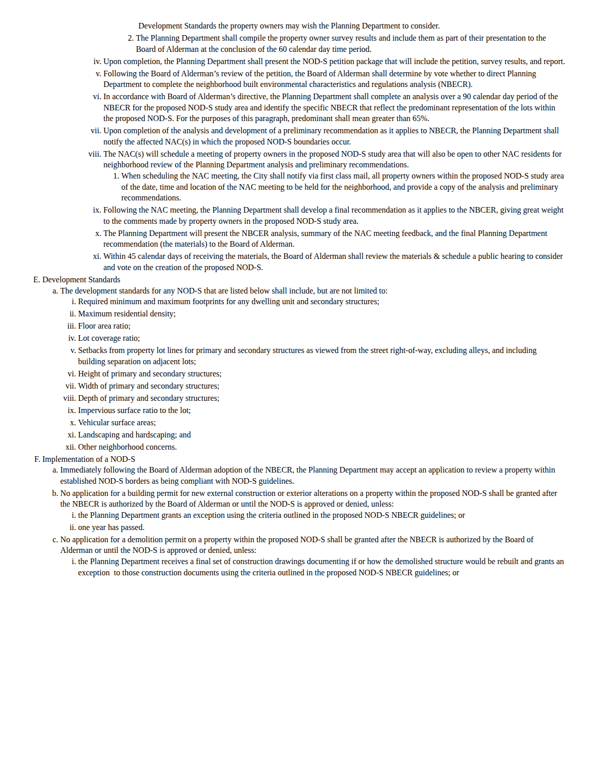Development Standards the property owners may wish the Planning Department to consider.
The Planning Department shall compile the property owner survey results and include them as part of their presentation to the Board of Alderman at the conclusion of the 60 calendar day time period.
Upon completion, the Planning Department shall present the NOD-S petition package that will include the petition, survey results, and report.
Following the Board of Alderman’s review of the petition, the Board of Alderman shall determine by vote whether to direct Planning Department to complete the neighborhood built environmental characteristics and regulations analysis (NBECR).
In accordance with Board of Alderman’s directive, the Planning Department shall complete an analysis over a 90 calendar day period of the NBECR for the proposed NOD-S study area and identify the specific NBECR that reflect the predominant representation of the lots within the proposed NOD-S. For the purposes of this paragraph, predominant shall mean greater than 65%.
Upon completion of the analysis and development of a preliminary recommendation as it applies to NBECR, the Planning Department shall notify the affected NAC(s) in which the proposed NOD-S boundaries occur.
The NAC(s) will schedule a meeting of property owners in the proposed NOD-S study area that will also be open to other NAC residents for neighborhood review of the Planning Department analysis and preliminary recommendations.
When scheduling the NAC meeting, the City shall notify via first class mail, all property owners within the proposed NOD-S study area of the date, time and location of the NAC meeting to be held for the neighborhood, and provide a copy of the analysis and preliminary recommendations.
Following the NAC meeting, the Planning Department shall develop a final recommendation as it applies to the NBCER, giving great weight to the comments made by property owners in the proposed NOD-S study area.
The Planning Department will present the NBCER analysis, summary of the NAC meeting feedback, and the final Planning Department recommendation (the materials) to the Board of Alderman.
Within 45 calendar days of receiving the materials, the Board of Alderman shall review the materials & schedule a public hearing to consider and vote on the creation of the proposed NOD-S.
Development Standards
The development standards for any NOD-S that are listed below shall include, but are not limited to:
Required minimum and maximum footprints for any dwelling unit and secondary structures;
Maximum residential density;
Floor area ratio;
Lot coverage ratio;
Setbacks from property lot lines for primary and secondary structures as viewed from the street right-of-way, excluding alleys, and including building separation on adjacent lots;
Height of primary and secondary structures;
Width of primary and secondary structures;
Depth of primary and secondary structures;
Impervious surface ratio to the lot;
Vehicular surface areas;
Landscaping and hardscaping; and
Other neighborhood concerns.
Implementation of a NOD-S
Immediately following the Board of Alderman adoption of the NBECR, the Planning Department may accept an application to review a property within established NOD-S borders as being compliant with NOD-S guidelines.
No application for a building permit for new external construction or exterior alterations on a property within the proposed NOD-S shall be granted after the NBECR is authorized by the Board of Alderman or until the NOD-S is approved or denied, unless:
the Planning Department grants an exception using the criteria outlined in the proposed NOD-S NBECR guidelines; or
one year has passed.
No application for a demolition permit on a property within the proposed NOD-S shall be granted after the NBECR is authorized by the Board of Alderman or until the NOD-S is approved or denied, unless:
the Planning Department receives a final set of construction drawings documenting if or how the demolished structure would be rebuilt and grants an exception to those construction documents using the criteria outlined in the proposed NOD-S NBECR guidelines; or